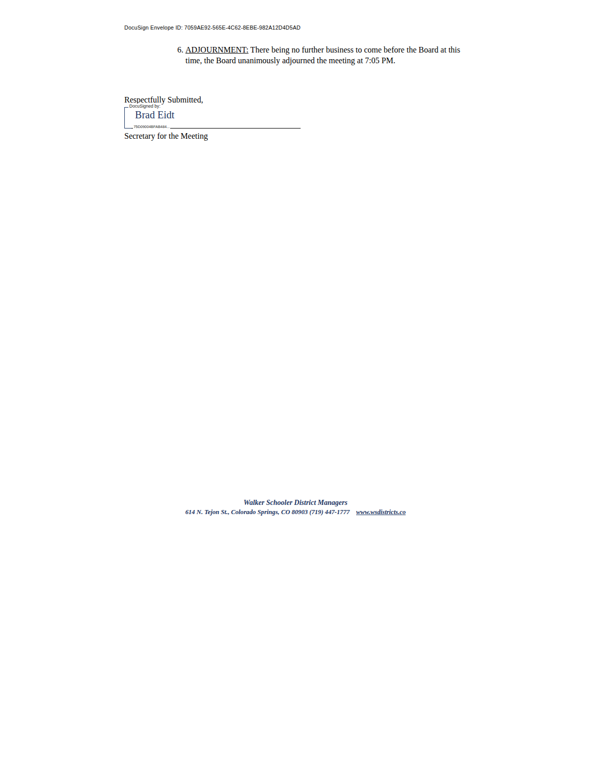DocuSign Envelope ID: 7059AE92-565E-4C62-8EBE-982A12D4D5AD
ADJOURNMENT: There being no further business to come before the Board at this time, the Board unanimously adjourned the meeting at 7:05 PM.
Respectfully Submitted,
DocuSigned by: Brad Eidt 75D09004BFAB484...
Secretary for the Meeting
Walker Schooler District Managers
614 N. Tejon St., Colorado Springs, CO 80903 (719) 447-1777 www.wsdistricts.co